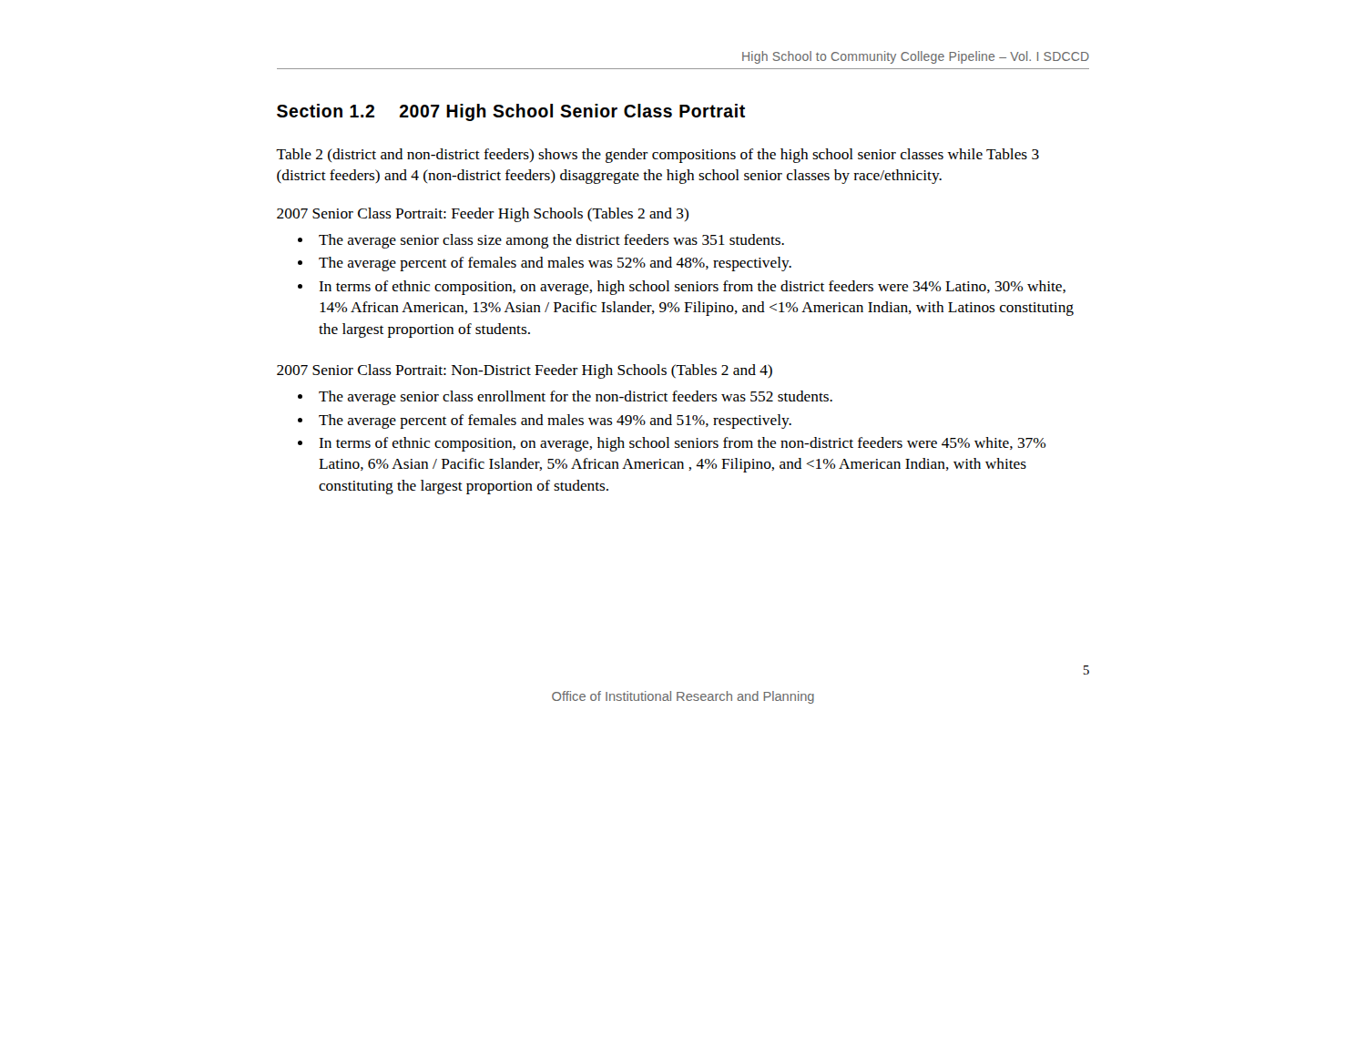High School to Community College Pipeline – Vol. I SDCCD
Section 1.22007 High School Senior Class Portrait
Table 2 (district and non-district feeders) shows the gender compositions of the high school senior classes while Tables 3 (district feeders) and 4 (non-district feeders) disaggregate the high school senior classes by race/ethnicity.
2007 Senior Class Portrait: Feeder High Schools (Tables 2 and 3)
The average senior class size among the district feeders was 351 students.
The average percent of females and males was 52% and 48%, respectively.
In terms of ethnic composition, on average, high school seniors from the district feeders were 34% Latino, 30% white, 14% African American, 13% Asian / Pacific Islander, 9% Filipino, and <1% American Indian, with Latinos constituting the largest proportion of students.
2007 Senior Class Portrait: Non-District Feeder High Schools (Tables 2 and 4)
The average senior class enrollment for the non-district feeders was 552 students.
The average percent of females and males was 49% and 51%, respectively.
In terms of ethnic composition, on average, high school seniors from the non-district feeders were 45% white, 37% Latino, 6% Asian / Pacific Islander, 5% African American , 4% Filipino, and <1% American Indian, with whites constituting the largest proportion of students.
5
Office of Institutional Research and Planning